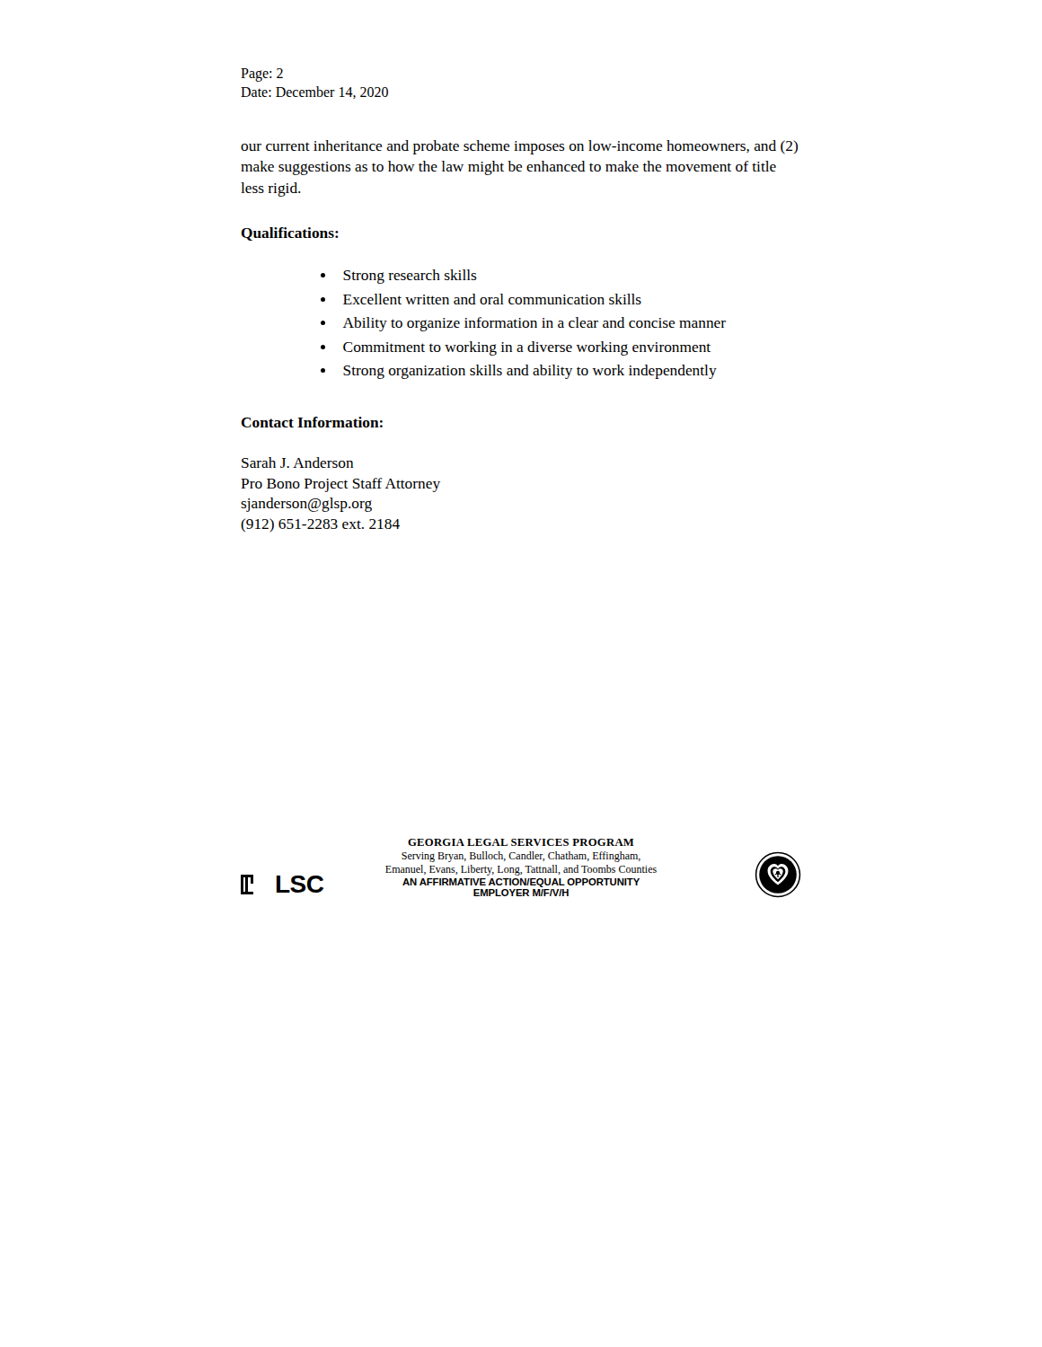Page: 2
Date: December 14, 2020
our current inheritance and probate scheme imposes on low-income homeowners, and (2) make suggestions as to how the law might be enhanced to make the movement of title less rigid.
Qualifications:
Strong research skills
Excellent written and oral communication skills
Ability to organize information in a clear and concise manner
Commitment to working in a diverse working environment
Strong organization skills and ability to work independently
Contact Information:
Sarah J. Anderson
Pro Bono Project Staff Attorney
sjanderson@glsp.org
(912) 651-2283 ext. 2184
LSC
GEORGIA LEGAL SERVICES PROGRAM
Serving Bryan, Bulloch, Candler, Chatham, Effingham,
Emanuel, Evans, Liberty, Long, Tattnall, and Toombs Counties
AN AFFIRMATIVE ACTION/EQUAL OPPORTUNITY EMPLOYER M/F/V/H